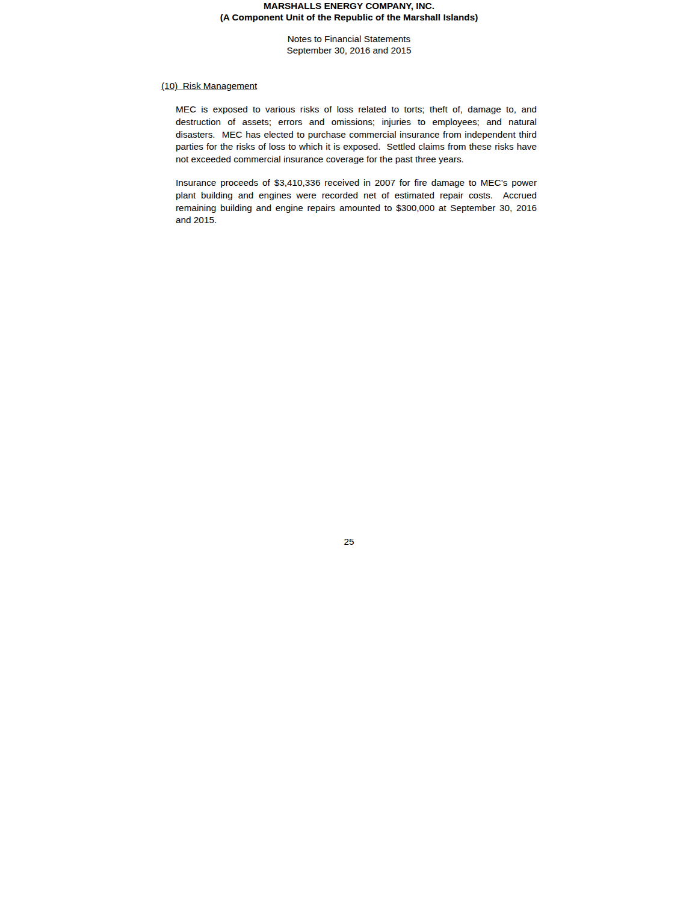MARSHALLS ENERGY COMPANY, INC.
(A Component Unit of the Republic of the Marshall Islands)
Notes to Financial Statements
September 30, 2016 and 2015
(10) Risk Management
MEC is exposed to various risks of loss related to torts; theft of, damage to, and destruction of assets; errors and omissions; injuries to employees; and natural disasters. MEC has elected to purchase commercial insurance from independent third parties for the risks of loss to which it is exposed. Settled claims from these risks have not exceeded commercial insurance coverage for the past three years.
Insurance proceeds of $3,410,336 received in 2007 for fire damage to MEC’s power plant building and engines were recorded net of estimated repair costs. Accrued remaining building and engine repairs amounted to $300,000 at September 30, 2016 and 2015.
25